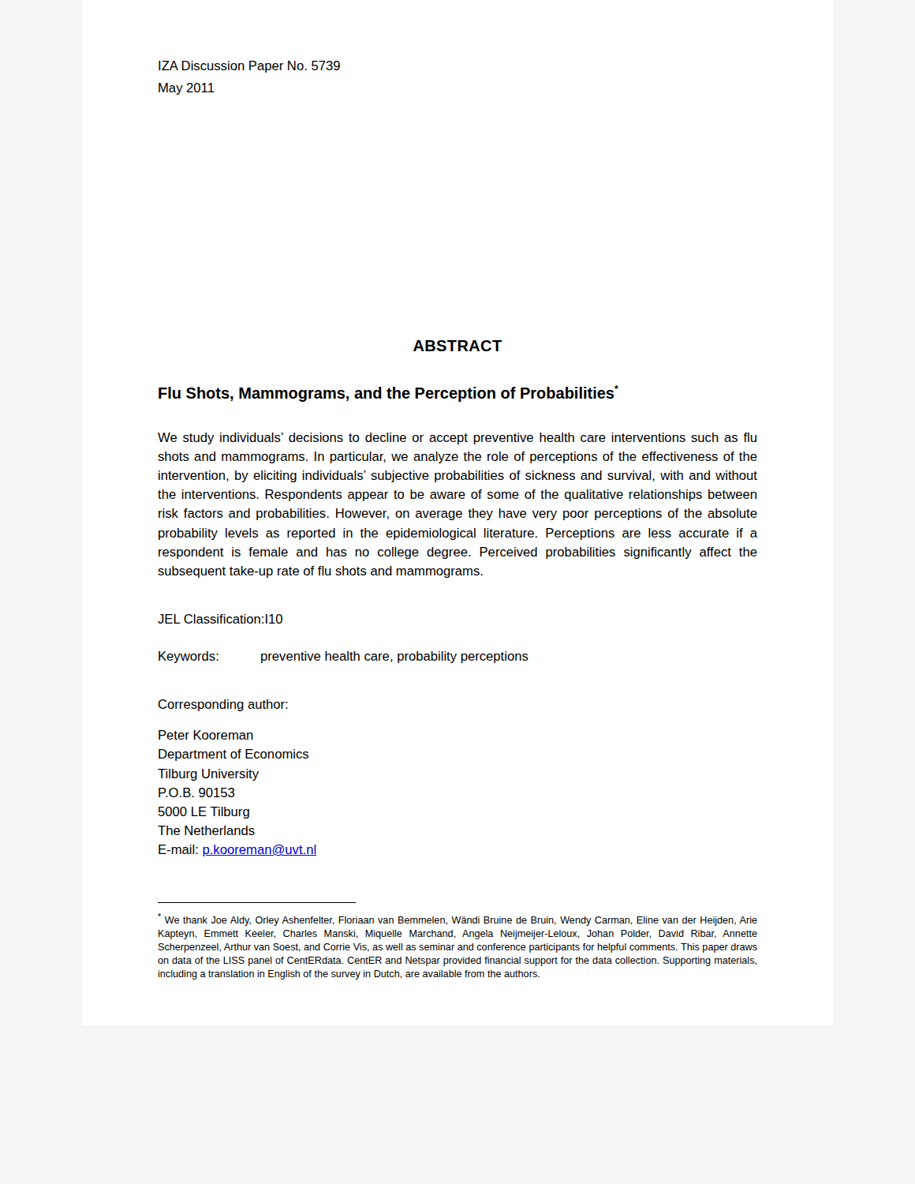IZA Discussion Paper No. 5739
May 2011
ABSTRACT
Flu Shots, Mammograms, and the Perception of Probabilities*
We study individuals’ decisions to decline or accept preventive health care interventions such as flu shots and mammograms. In particular, we analyze the role of perceptions of the effectiveness of the intervention, by eliciting individuals’ subjective probabilities of sickness and survival, with and without the interventions. Respondents appear to be aware of some of the qualitative relationships between risk factors and probabilities. However, on average they have very poor perceptions of the absolute probability levels as reported in the epidemiological literature. Perceptions are less accurate if a respondent is female and has no college degree. Perceived probabilities significantly affect the subsequent take-up rate of flu shots and mammograms.
JEL Classification: I10
Keywords: preventive health care, probability perceptions
Corresponding author:
Peter Kooreman
Department of Economics
Tilburg University
P.O.B. 90153
5000 LE Tilburg
The Netherlands
E-mail: p.kooreman@uvt.nl
* We thank Joe Aldy, Orley Ashenfelter, Floriaan van Bemmelen, Wändi Bruine de Bruin, Wendy Carman, Eline van der Heijden, Arie Kapteyn, Emmett Keeler, Charles Manski, Miquelle Marchand, Angela Neijmeijer-Leloux, Johan Polder, David Ribar, Annette Scherpenzeel, Arthur van Soest, and Corrie Vis, as well as seminar and conference participants for helpful comments. This paper draws on data of the LISS panel of CentERdata. CentER and Netspar provided financial support for the data collection. Supporting materials, including a translation in English of the survey in Dutch, are available from the authors.